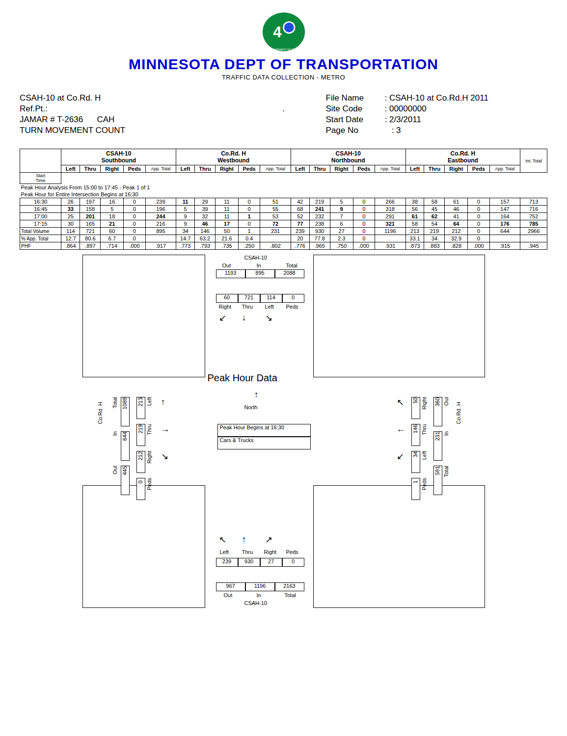4 MINNESOTA DEPARTMENT OF TRANSPORTATION
MINNESOTA DEPT OF TRANSPORTATION
TRAFFIC DATA COLLECTION - METRO
| CSAH-10 at Co.Rd. H | | File Name : CSAH-10 at Co.Rd.H 2011 |
| Ref.Pt.: | . | Site Code : 00000000 |
| JAMAR # T-2636 CAH | | Start Date : 2/3/2011 |
| TURN MOVEMENT COUNT | | Page No : 3 |
| | CSAH-10 Southbound | Co.Rd. H Westbound | CSAH-10 Northbound | Co.Rd. H Eastbound | Int. Total |
| --- | --- | --- | --- | --- | --- |
| Left | Thru | Right | Peds | App. Total | Left | Thru | Right | Peds | App. Total | Left | Thru | Right | Peds | App. Total | Left | Thru | Right | Peds | App. Total |
| Start Time | |
| Peak Hour Analysis From 15:00 to 17:45 - Peak 1 of 1 |
| Peak Hour for Entire Intersection Begins at 16:30 |
| 16:30 | 26 | 197 | 16 | 0 | 239 | 11 | 29 | 11 | 0 | 51 | 42 | 219 | 5 | 0 | 266 | 38 | 58 | 61 | 0 | 157 | 713 |
| 16:45 | 33 | 158 | 5 | 0 | 196 | 5 | 39 | 11 | 0 | 55 | 68 | 241 | 9 | 0 | 318 | 56 | 45 | 46 | 0 | 147 | 716 |
| 17:00 | 25 | 201 | 18 | 0 | 244 | 9 | 32 | 11 | 1 | 53 | 52 | 232 | 7 | 0 | 291 | 61 | 62 | 41 | 0 | 164 | 752 |
| 17:15 | 30 | 165 | 21 | 0 | 216 | 9 | 46 | 17 | 0 | 72 | 77 | 238 | 6 | 0 | 321 | 58 | 54 | 64 | 0 | 176 | 785 |
| Total Volume | 114 | 721 | 60 | 0 | 895 | 34 | 146 | 50 | 1 | 231 | 239 | 930 | 27 | 0 | 1196 | 213 | 219 | 212 | 0 | 644 | 2966 |
| % App. Total | 12.7 | 80.6 | 6.7 | 0 | | 14.7 | 63.2 | 21.6 | 0.4 | | 20 | 77.8 | 2.3 | 0 | | 33.1 | 34 | 32.9 | 0 | | |
| PHF | .864 | .897 | .714 | .000 | .917 | .773 | .793 | .735 | .250 | .802 | .776 | .965 | .750 | .000 | .931 | .873 | .883 | .828 | .000 | .915 | .945 |
Peak Hour Data
↑
North
Peak Hour Begins at 16:30
Cars & Trucks
CSAH-10
Out
In
Total
1193
895
2088
60
721
114
0
Right
Thru
Left
Peds
↙
↓
↘
Co.Rd. H
Total
1089
In
644
Out
445
213
Left
219
Thru
212
Right
0
Peds
↑
→
↘
Co.Rd. H
Out
360
In
231
Total
591
Right
50
Thru
146
Left
34
Peds
1
↖
←
↙
↖
↑
↗
Left
Thru
Right
Peds
239
930
27
0
967
1196
2163
Out
In
Total
CSAH-10